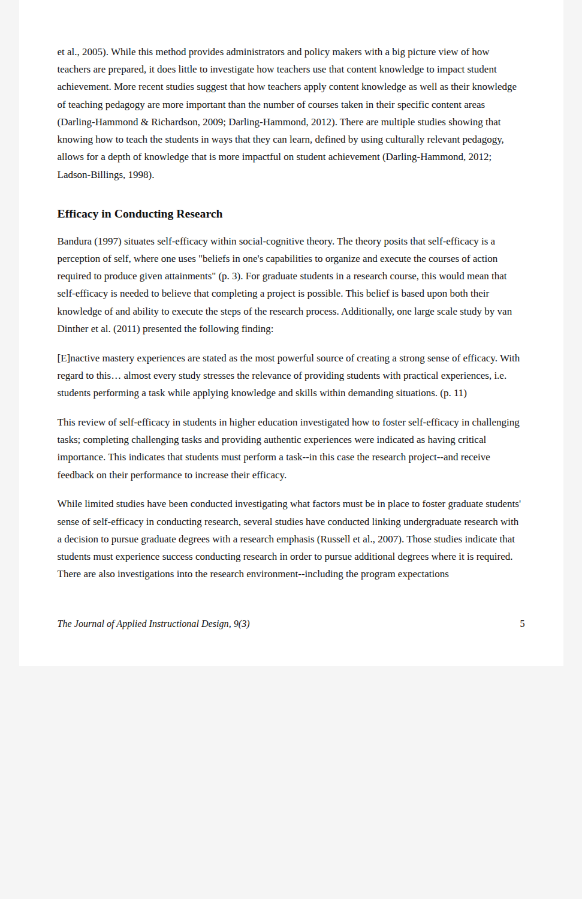et al., 2005). While this method provides administrators and policy makers with a big picture view of how teachers are prepared, it does little to investigate how teachers use that content knowledge to impact student achievement. More recent studies suggest that how teachers apply content knowledge as well as their knowledge of teaching pedagogy are more important than the number of courses taken in their specific content areas (Darling-Hammond & Richardson, 2009; Darling-Hammond, 2012). There are multiple studies showing that knowing how to teach the students in ways that they can learn, defined by using culturally relevant pedagogy, allows for a depth of knowledge that is more impactful on student achievement (Darling-Hammond, 2012; Ladson-Billings, 1998).
Efficacy in Conducting Research
Bandura (1997) situates self-efficacy within social-cognitive theory. The theory posits that self-efficacy is a perception of self, where one uses "beliefs in one's capabilities to organize and execute the courses of action required to produce given attainments" (p. 3). For graduate students in a research course, this would mean that self-efficacy is needed to believe that completing a project is possible. This belief is based upon both their knowledge of and ability to execute the steps of the research process. Additionally, one large scale study by van Dinther et al. (2011) presented the following finding:
[E]nactive mastery experiences are stated as the most powerful source of creating a strong sense of efficacy. With regard to this… almost every study stresses the relevance of providing students with practical experiences, i.e. students performing a task while applying knowledge and skills within demanding situations. (p. 11)
This review of self-efficacy in students in higher education investigated how to foster self-efficacy in challenging tasks; completing challenging tasks and providing authentic experiences were indicated as having critical importance. This indicates that students must perform a task--in this case the research project--and receive feedback on their performance to increase their efficacy.
While limited studies have been conducted investigating what factors must be in place to foster graduate students' sense of self-efficacy in conducting research, several studies have conducted linking undergraduate research with a decision to pursue graduate degrees with a research emphasis (Russell et al., 2007). Those studies indicate that students must experience success conducting research in order to pursue additional degrees where it is required. There are also investigations into the research environment--including the program expectations
The Journal of Applied Instructional Design, 9(3) 5